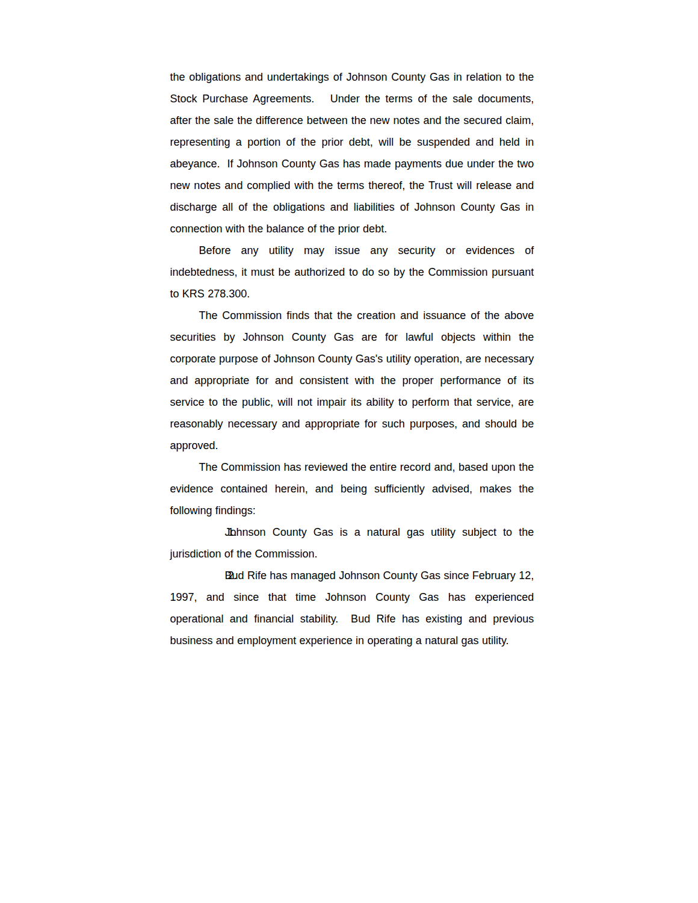the obligations and undertakings of Johnson County Gas in relation to the Stock Purchase Agreements. Under the terms of the sale documents, after the sale the difference between the new notes and the secured claim, representing a portion of the prior debt, will be suspended and held in abeyance. If Johnson County Gas has made payments due under the two new notes and complied with the terms thereof, the Trust will release and discharge all of the obligations and liabilities of Johnson County Gas in connection with the balance of the prior debt.
Before any utility may issue any security or evidences of indebtedness, it must be authorized to do so by the Commission pursuant to KRS 278.300.
The Commission finds that the creation and issuance of the above securities by Johnson County Gas are for lawful objects within the corporate purpose of Johnson County Gas's utility operation, are necessary and appropriate for and consistent with the proper performance of its service to the public, will not impair its ability to perform that service, are reasonably necessary and appropriate for such purposes, and should be approved.
The Commission has reviewed the entire record and, based upon the evidence contained herein, and being sufficiently advised, makes the following findings:
1. Johnson County Gas is a natural gas utility subject to the jurisdiction of the Commission.
2. Bud Rife has managed Johnson County Gas since February 12, 1997, and since that time Johnson County Gas has experienced operational and financial stability. Bud Rife has existing and previous business and employment experience in operating a natural gas utility.